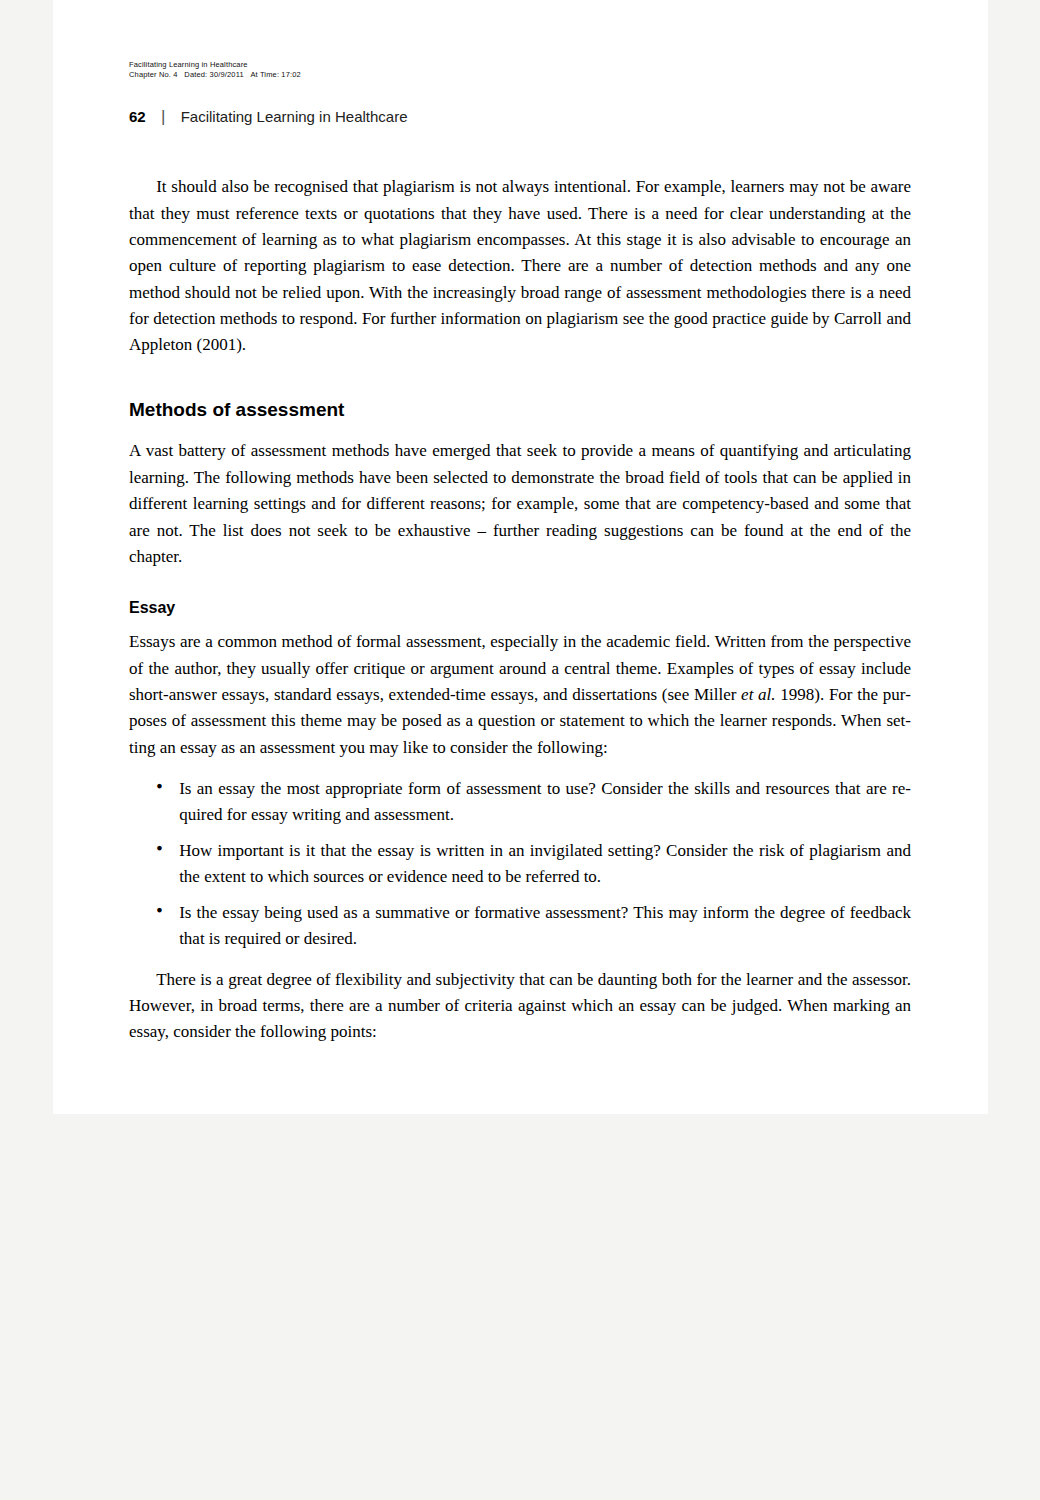Facilitating Learning in Healthcare
Chapter No. 4 Dated: 30/9/2011 At Time: 17:02
62 | Facilitating Learning in Healthcare
It should also be recognised that plagiarism is not always intentional. For example, learners may not be aware that they must reference texts or quotations that they have used. There is a need for clear understanding at the commencement of learning as to what plagiarism encompasses. At this stage it is also advisable to encourage an open culture of reporting plagiarism to ease detection. There are a number of detection methods and any one method should not be relied upon. With the increasingly broad range of assessment methodologies there is a need for detection methods to respond. For further information on plagiarism see the good practice guide by Carroll and Appleton (2001).
Methods of assessment
A vast battery of assessment methods have emerged that seek to provide a means of quantifying and articulating learning. The following methods have been selected to demonstrate the broad field of tools that can be applied in different learning settings and for different reasons; for example, some that are competency-based and some that are not. The list does not seek to be exhaustive – further reading suggestions can be found at the end of the chapter.
Essay
Essays are a common method of formal assessment, especially in the academic field. Written from the perspective of the author, they usually offer critique or argument around a central theme. Examples of types of essay include short-answer essays, standard essays, extended-time essays, and dissertations (see Miller et al. 1998). For the purposes of assessment this theme may be posed as a question or statement to which the learner responds. When setting an essay as an assessment you may like to consider the following:
Is an essay the most appropriate form of assessment to use? Consider the skills and resources that are required for essay writing and assessment.
How important is it that the essay is written in an invigilated setting? Consider the risk of plagiarism and the extent to which sources or evidence need to be referred to.
Is the essay being used as a summative or formative assessment? This may inform the degree of feedback that is required or desired.
There is a great degree of flexibility and subjectivity that can be daunting both for the learner and the assessor. However, in broad terms, there are a number of criteria against which an essay can be judged. When marking an essay, consider the following points: